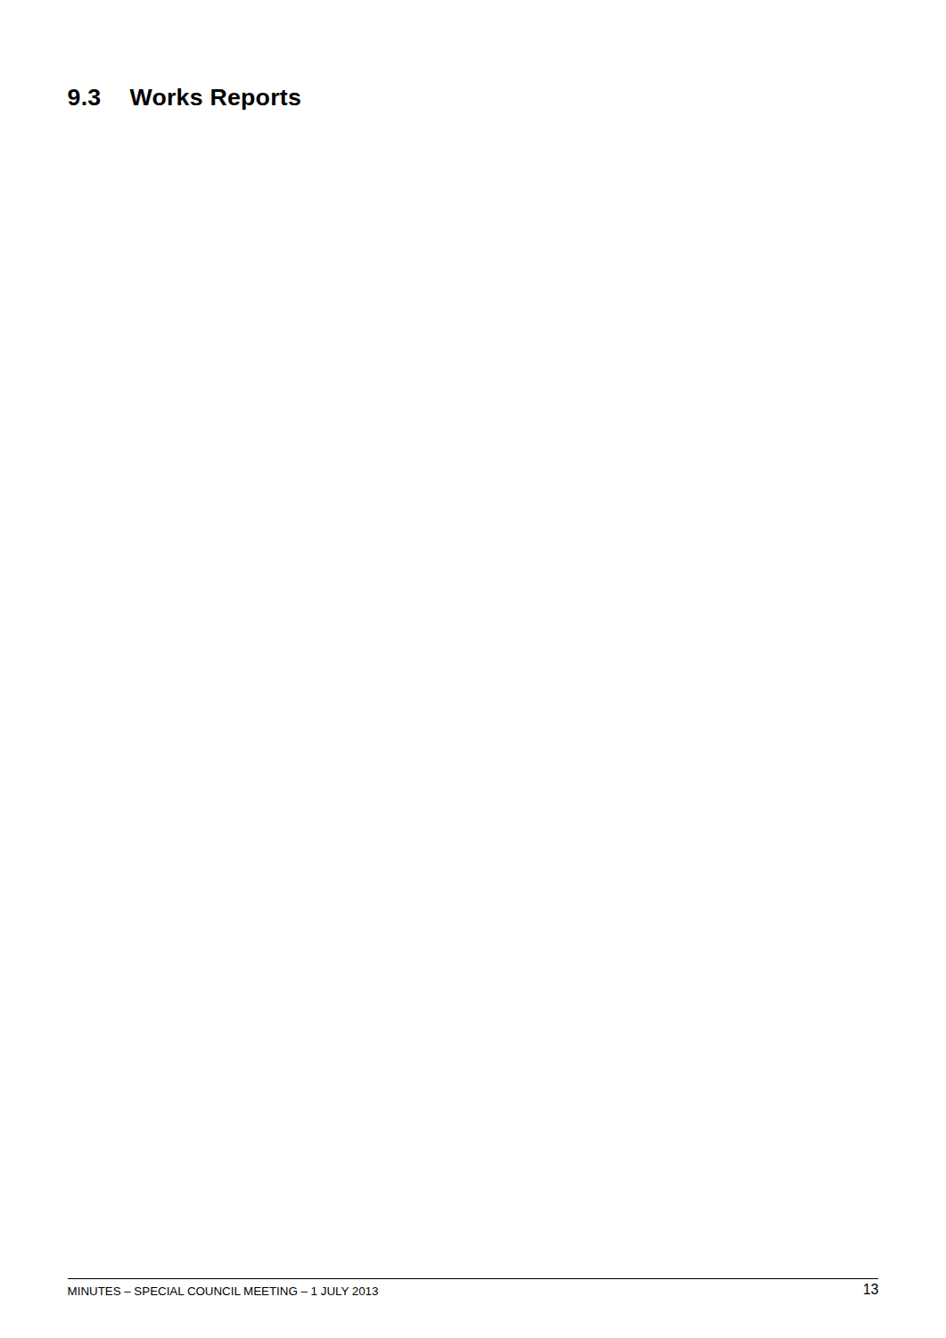9.3 Works Reports
MINUTES – SPECIAL COUNCIL MEETING – 1 JULY 2013 13